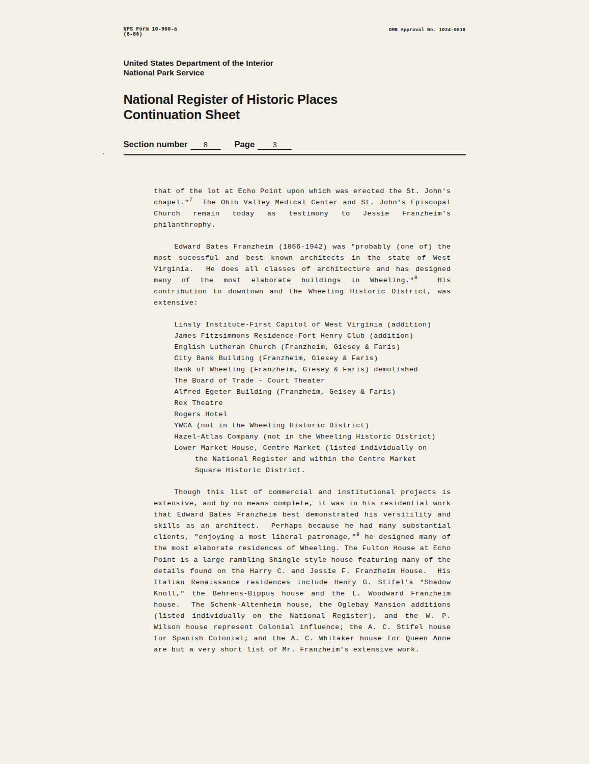NPS Form 10-900-a
(8-86)
OMB Approval No. 1024-0018
United States Department of the Interior
National Park Service
National Register of Historic Places
Continuation Sheet
Section number 8 Page 3
.
that of the lot at Echo Point upon which was erected the St. John's chapel."7 The Ohio Valley Medical Center and St. John's Episcopal Church remain today as testimony to Jessie Franzheim's philanthrophy.
Edward Bates Franzheim (1866-1942) was "probably (one of) the most sucessful and best known architects in the state of West Virginia. He does all classes of architecture and has designed many of the most elaborate buildings in Wheeling."8 His contribution to downtown and the Wheeling Historic District, was extensive:
Linsly Institute-First Capitol of West Virginia (addition)
James Fitzsimmons Residence-Fort Henry Club (addition)
English Lutheran Church (Franzheim, Giesey & Faris)
City Bank Building (Franzheim, Giesey & Faris)
Bank of Wheeling (Franzheim, Giesey & Faris) demolished
The Board of Trade - Court Theater
Alfred Egeter Building (Franzheim, Geisey & Faris)
Rex Theatre
Rogers Hotel
YWCA (not in the Wheeling Historic District)
Hazel-Atlas Company (not in the Wheeling Historic District)
Lower Market House, Centre Market (listed individually on
the National Register and within the Centre Market
Square Historic District.
Though this list of commercial and institutional projects is extensive, and by no means complete, it was in his residential work that Edward Bates Franzheim best demonstrated his versitility and skills as an architect. Perhaps because he had many substantial clients, "enjoying a most liberal patronage,"9 he designed many of the most elaborate residences of Wheeling. The Fulton House at Echo Point is a large rambling Shingle style house featuring many of the details found on the Harry C. and Jessie F. Franzheim House. His Italian Renaissance residences include Henry G. Stifel's "Shadow Knoll," the Behrens-Bippus house and the L. Woodward Franzheim house. The Schenk-Altenheim house, the Oglebay Mansion additions (listed individually on the National Register), and the W. P. Wilson house represent Colonial influence; the A. C. Stifel house for Spanish Colonial; and the A. C. Whitaker house for Queen Anne are but a very short list of Mr. Franzheim's extensive work.